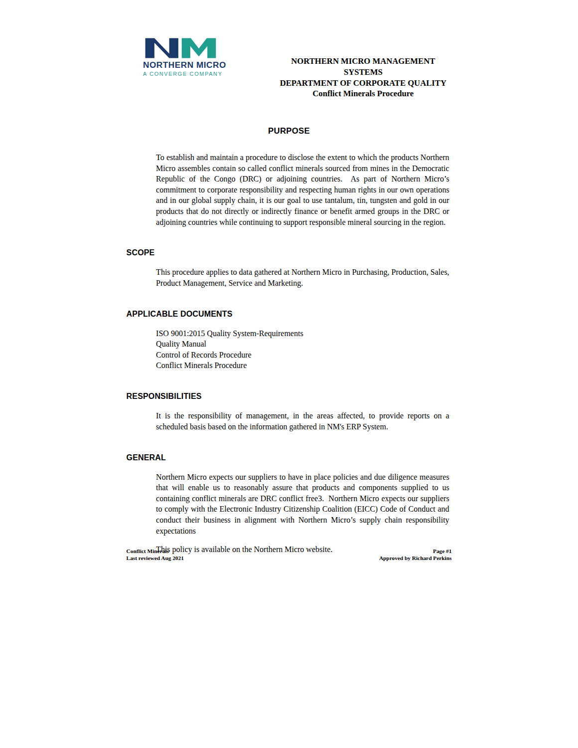NORTHERN MICRO A CONVERGE COMPANY
NORTHERN MICRO MANAGEMENT SYSTEMS
DEPARTMENT OF CORPORATE QUALITY
Conflict Minerals Procedure
PURPOSE
To establish and maintain a procedure to disclose the extent to which the products Northern Micro assembles contain so called conflict minerals sourced from mines in the Democratic Republic of the Congo (DRC) or adjoining countries. As part of Northern Micro’s commitment to corporate responsibility and respecting human rights in our own operations and in our global supply chain, it is our goal to use tantalum, tin, tungsten and gold in our products that do not directly or indirectly finance or benefit armed groups in the DRC or adjoining countries while continuing to support responsible mineral sourcing in the region.
SCOPE
This procedure applies to data gathered at Northern Micro in Purchasing, Production, Sales, Product Management, Service and Marketing.
APPLICABLE DOCUMENTS
ISO 9001:2015 Quality System-Requirements
Quality Manual
Control of Records Procedure
Conflict Minerals Procedure
RESPONSIBILITIES
It is the responsibility of management, in the areas affected, to provide reports on a scheduled basis based on the information gathered in NM's ERP System.
GENERAL
Northern Micro expects our suppliers to have in place policies and due diligence measures that will enable us to reasonably assure that products and components supplied to us containing conflict minerals are DRC conflict free3. Northern Micro expects our suppliers to comply with the Electronic Industry Citizenship Coalition (EICC) Code of Conduct and conduct their business in alignment with Northern Micro’s supply chain responsibility expectations
This policy is available on the Northern Micro website.
Conflict Minerals Page #1
Last reviewed Aug 2021 Approved by Richard Perkins